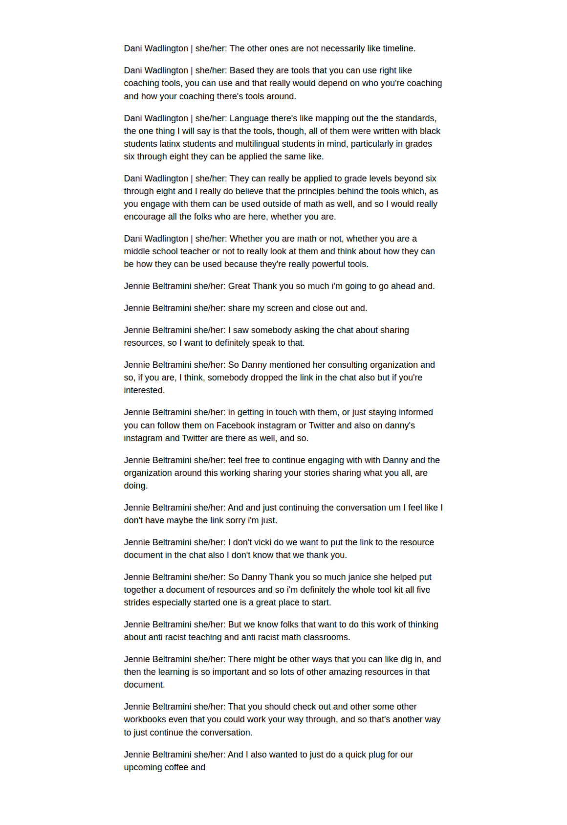Dani Wadlington | she/her: The other ones are not necessarily like timeline.
Dani Wadlington | she/her: Based they are tools that you can use right like coaching tools, you can use and that really would depend on who you're coaching and how your coaching there's tools around.
Dani Wadlington | she/her: Language there's like mapping out the the standards, the one thing I will say is that the tools, though, all of them were written with black students latinx students and multilingual students in mind, particularly in grades six through eight they can be applied the same like.
Dani Wadlington | she/her: They can really be applied to grade levels beyond six through eight and I really do believe that the principles behind the tools which, as you engage with them can be used outside of math as well, and so I would really encourage all the folks who are here, whether you are.
Dani Wadlington | she/her: Whether you are math or not, whether you are a middle school teacher or not to really look at them and think about how they can be how they can be used because they're really powerful tools.
Jennie Beltramini she/her: Great Thank you so much i'm going to go ahead and.
Jennie Beltramini she/her: share my screen and close out and.
Jennie Beltramini she/her: I saw somebody asking the chat about sharing resources, so I want to definitely speak to that.
Jennie Beltramini she/her: So Danny mentioned her consulting organization and so, if you are, I think, somebody dropped the link in the chat also but if you're interested.
Jennie Beltramini she/her: in getting in touch with them, or just staying informed you can follow them on Facebook instagram or Twitter and also on danny's instagram and Twitter are there as well, and so.
Jennie Beltramini she/her: feel free to continue engaging with with Danny and the organization around this working sharing your stories sharing what you all, are doing.
Jennie Beltramini she/her: And and just continuing the conversation um I feel like I don't have maybe the link sorry i'm just.
Jennie Beltramini she/her: I don't vicki do we want to put the link to the resource document in the chat also I don't know that we thank you.
Jennie Beltramini she/her: So Danny Thank you so much janice she helped put together a document of resources and so i'm definitely the whole tool kit all five strides especially started one is a great place to start.
Jennie Beltramini she/her: But we know folks that want to do this work of thinking about anti racist teaching and anti racist math classrooms.
Jennie Beltramini she/her: There might be other ways that you can like dig in, and then the learning is so important and so lots of other amazing resources in that document.
Jennie Beltramini she/her: That you should check out and other some other workbooks even that you could work your way through, and so that's another way to just continue the conversation.
Jennie Beltramini she/her: And I also wanted to just do a quick plug for our upcoming coffee and